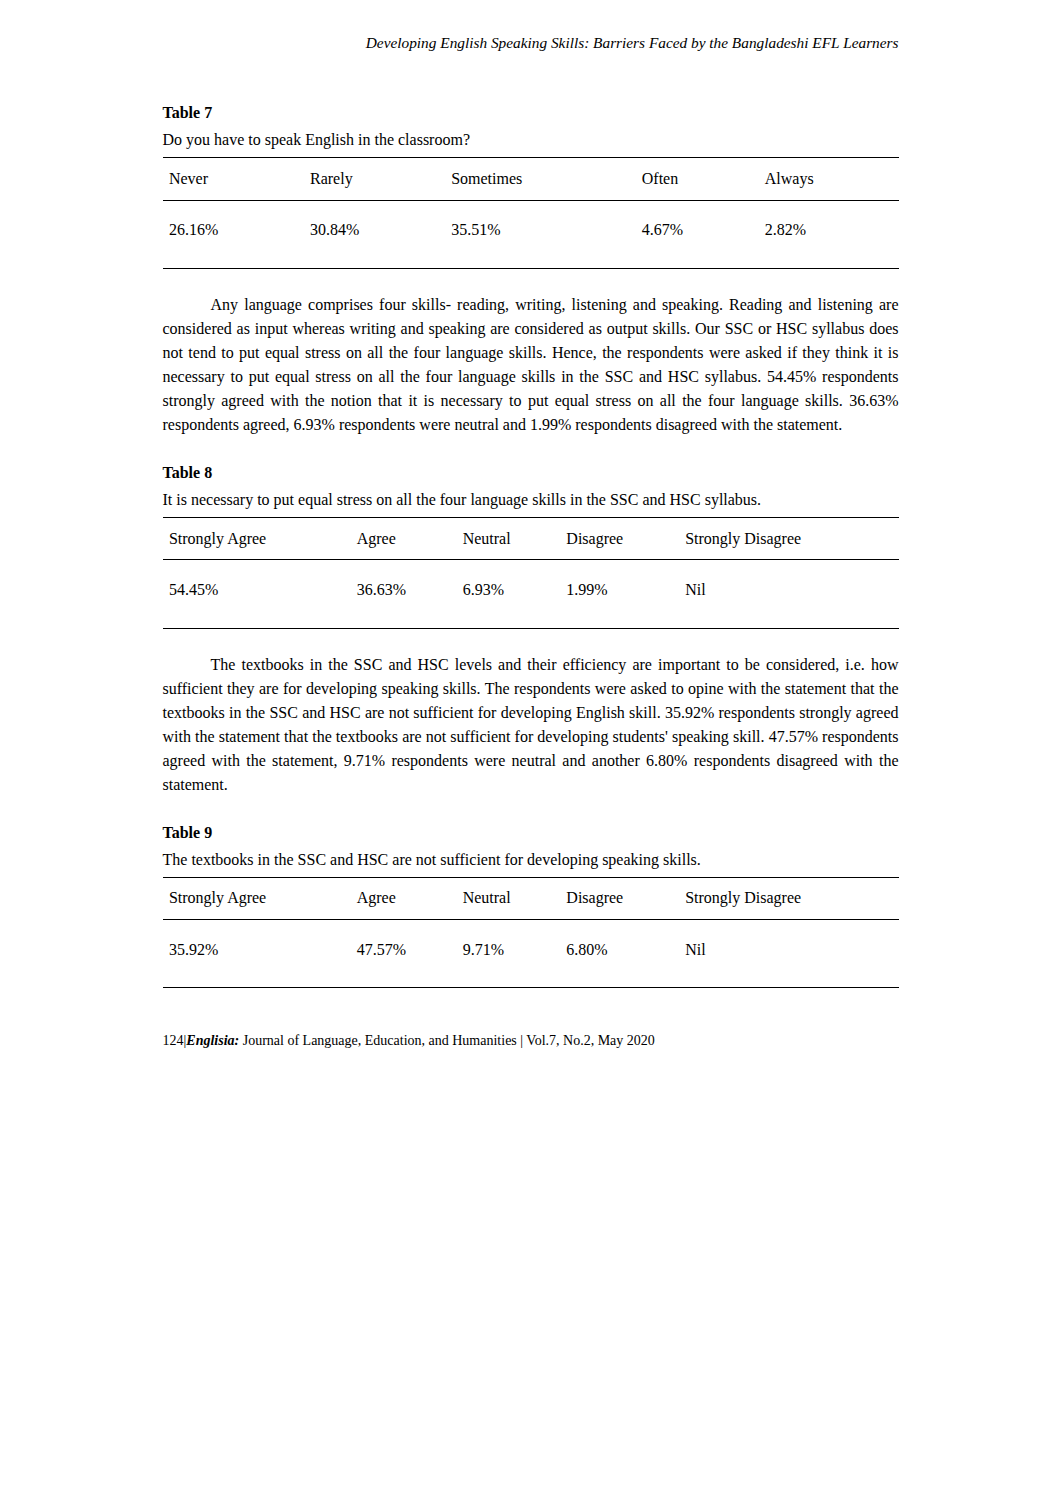Developing English Speaking Skills: Barriers Faced by the Bangladeshi EFL Learners
Table 7
Do you have to speak English in the classroom?
| Never | Rarely | Sometimes | Often | Always |
| --- | --- | --- | --- | --- |
| 26.16% | 30.84% | 35.51% | 4.67% | 2.82% |
Any language comprises four skills- reading, writing, listening and speaking. Reading and listening are considered as input whereas writing and speaking are considered as output skills. Our SSC or HSC syllabus does not tend to put equal stress on all the four language skills. Hence, the respondents were asked if they think it is necessary to put equal stress on all the four language skills in the SSC and HSC syllabus. 54.45% respondents strongly agreed with the notion that it is necessary to put equal stress on all the four language skills. 36.63% respondents agreed, 6.93% respondents were neutral and 1.99% respondents disagreed with the statement.
Table 8
It is necessary to put equal stress on all the four language skills in the SSC and HSC syllabus.
| Strongly Agree | Agree | Neutral | Disagree | Strongly Disagree |
| --- | --- | --- | --- | --- |
| 54.45% | 36.63% | 6.93% | 1.99% | Nil |
The textbooks in the SSC and HSC levels and their efficiency are important to be considered, i.e. how sufficient they are for developing speaking skills. The respondents were asked to opine with the statement that the textbooks in the SSC and HSC are not sufficient for developing English skill. 35.92% respondents strongly agreed with the statement that the textbooks are not sufficient for developing students' speaking skill. 47.57% respondents agreed with the statement, 9.71% respondents were neutral and another 6.80% respondents disagreed with the statement.
Table 9
The textbooks in the SSC and HSC are not sufficient for developing speaking skills.
| Strongly Agree | Agree | Neutral | Disagree | Strongly Disagree |
| --- | --- | --- | --- | --- |
| 35.92% | 47.57% | 9.71% | 6.80% | Nil |
124|Englisia: Journal of Language, Education, and Humanities | Vol.7, No.2, May 2020